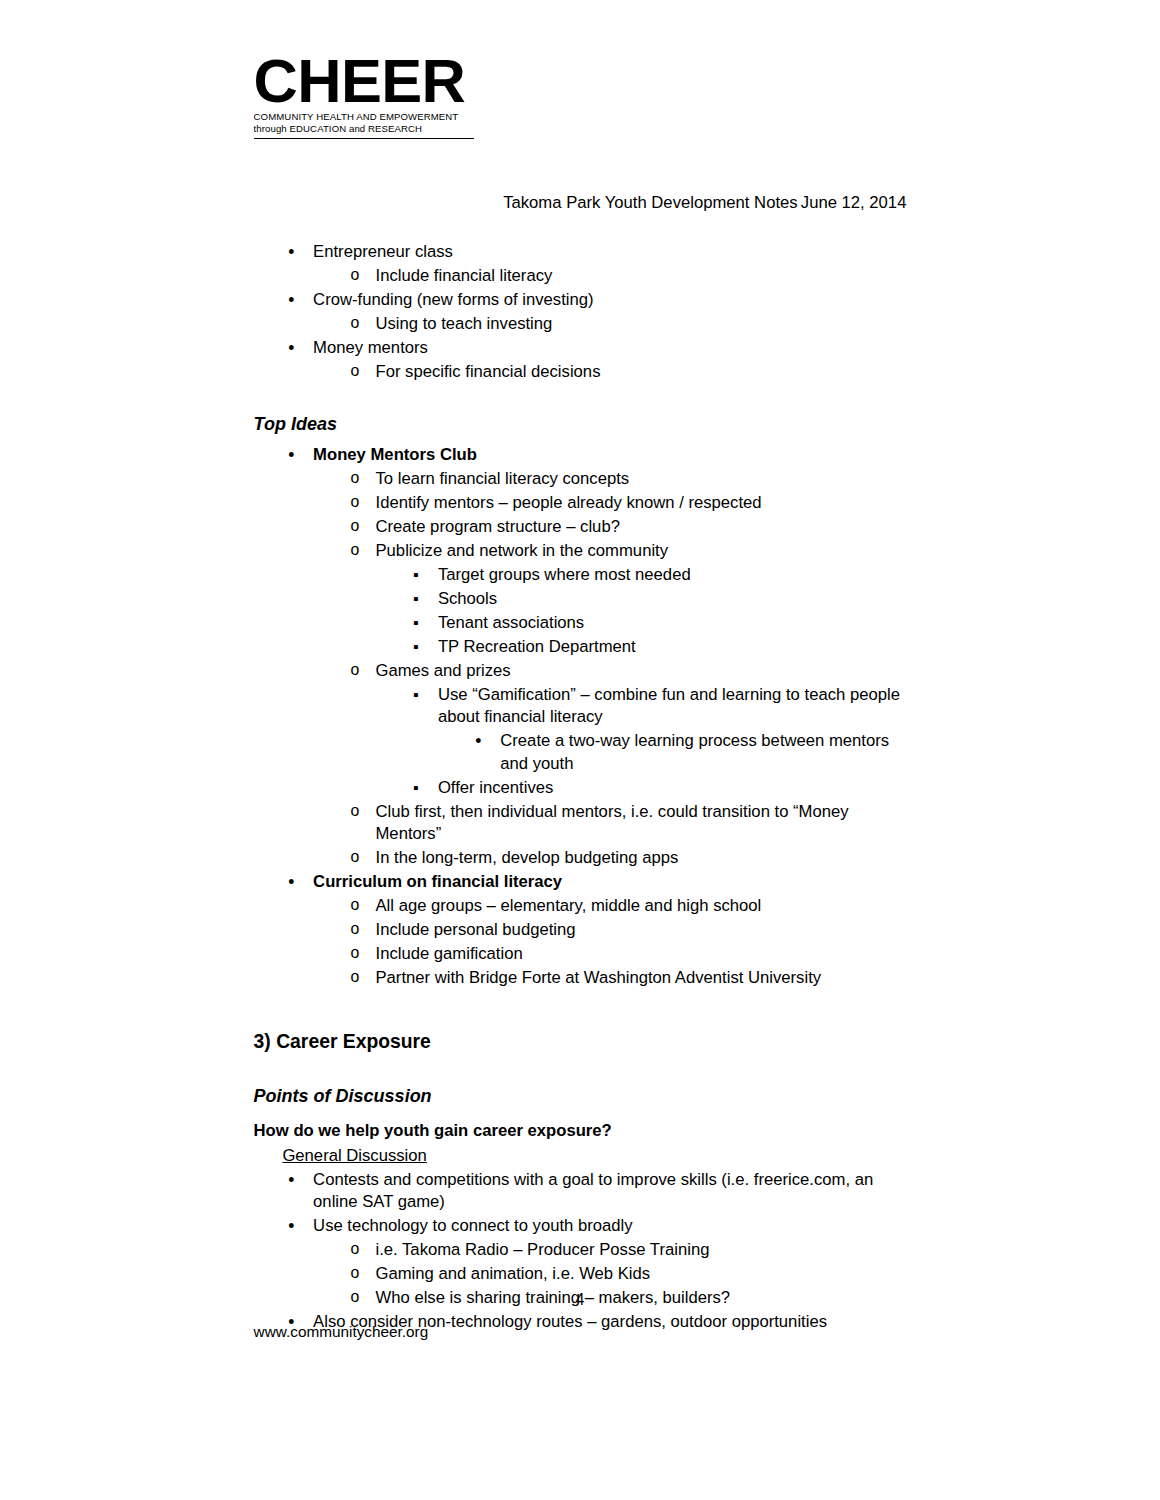CHEER
COMMUNITY HEALTH AND EMPOWERMENT
through EDUCATION and RESEARCH
Takoma Park Youth Development Notes June 12, 2014
Entrepreneur class
Include financial literacy
Crow-funding (new forms of investing)
Using to teach investing
Money mentors
For specific financial decisions
Top Ideas
Money Mentors Club
To learn financial literacy concepts
Identify mentors – people already known / respected
Create program structure – club?
Publicize and network in the community
Target groups where most needed
Schools
Tenant associations
TP Recreation Department
Games and prizes
Use “Gamification” – combine fun and learning to teach people about financial literacy
Create a two-way learning process between mentors and youth
Offer incentives
Club first, then individual mentors, i.e. could transition to “Money Mentors”
In the long-term, develop budgeting apps
Curriculum on financial literacy
All age groups – elementary, middle and high school
Include personal budgeting
Include gamification
Partner with Bridge Forte at Washington Adventist University
3) Career Exposure
Points of Discussion
How do we help youth gain career exposure?
General Discussion
Contests and competitions with a goal to improve skills (i.e. freerice.com, an online SAT game)
Use technology to connect to youth broadly
i.e. Takoma Radio – Producer Posse Training
Gaming and animation, i.e. Web Kids
Who else is sharing training – makers, builders?
Also consider non-technology routes – gardens, outdoor opportunities
4
www.communitycheer.org